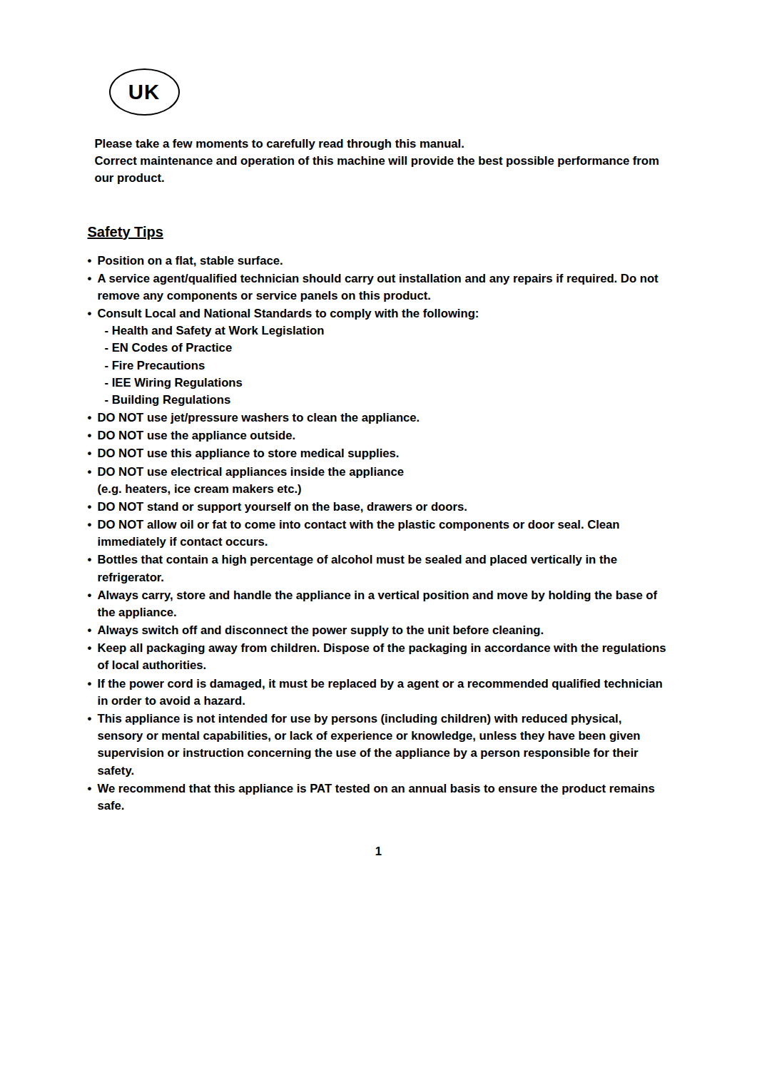UK
Please take a few moments to carefully read through this manual.
Correct maintenance and operation of this machine will provide the best possible performance from our product.
Safety Tips
Position on a flat, stable surface.
A service agent/qualified technician should carry out installation and any repairs if required. Do not remove any components or service panels on this product.
Consult Local and National Standards to comply with the following:
- Health and Safety at Work Legislation
- EN Codes of Practice
- Fire Precautions
- IEE Wiring Regulations
- Building Regulations
DO NOT use jet/pressure washers to clean the appliance.
DO NOT use the appliance outside.
DO NOT use this appliance to store medical supplies.
DO NOT use electrical appliances inside the appliance(e.g. heaters, ice cream makers etc.)
DO NOT stand or support yourself on the base, drawers or doors.
DO NOT allow oil or fat to come into contact with the plastic components or door seal. Clean immediately if contact occurs.
Bottles that contain a high percentage of alcohol must be sealed and placed vertically in the refrigerator.
Always carry, store and handle the appliance in a vertical position and move by holding the base of the appliance.
Always switch off and disconnect the power supply to the unit before cleaning.
Keep all packaging away from children. Dispose of the packaging in accordance with the regulations of local authorities.
If the power cord is damaged, it must be replaced by a agent or a recommended qualified technician in order to avoid a hazard.
This appliance is not intended for use by persons (including children) with reduced physical, sensory or mental capabilities, or lack of experience or knowledge, unless they have been given supervision or instruction concerning the use of the appliance by a person responsible for their safety.
We recommend that this appliance is PAT tested on an annual basis to ensure the product remains safe.
1